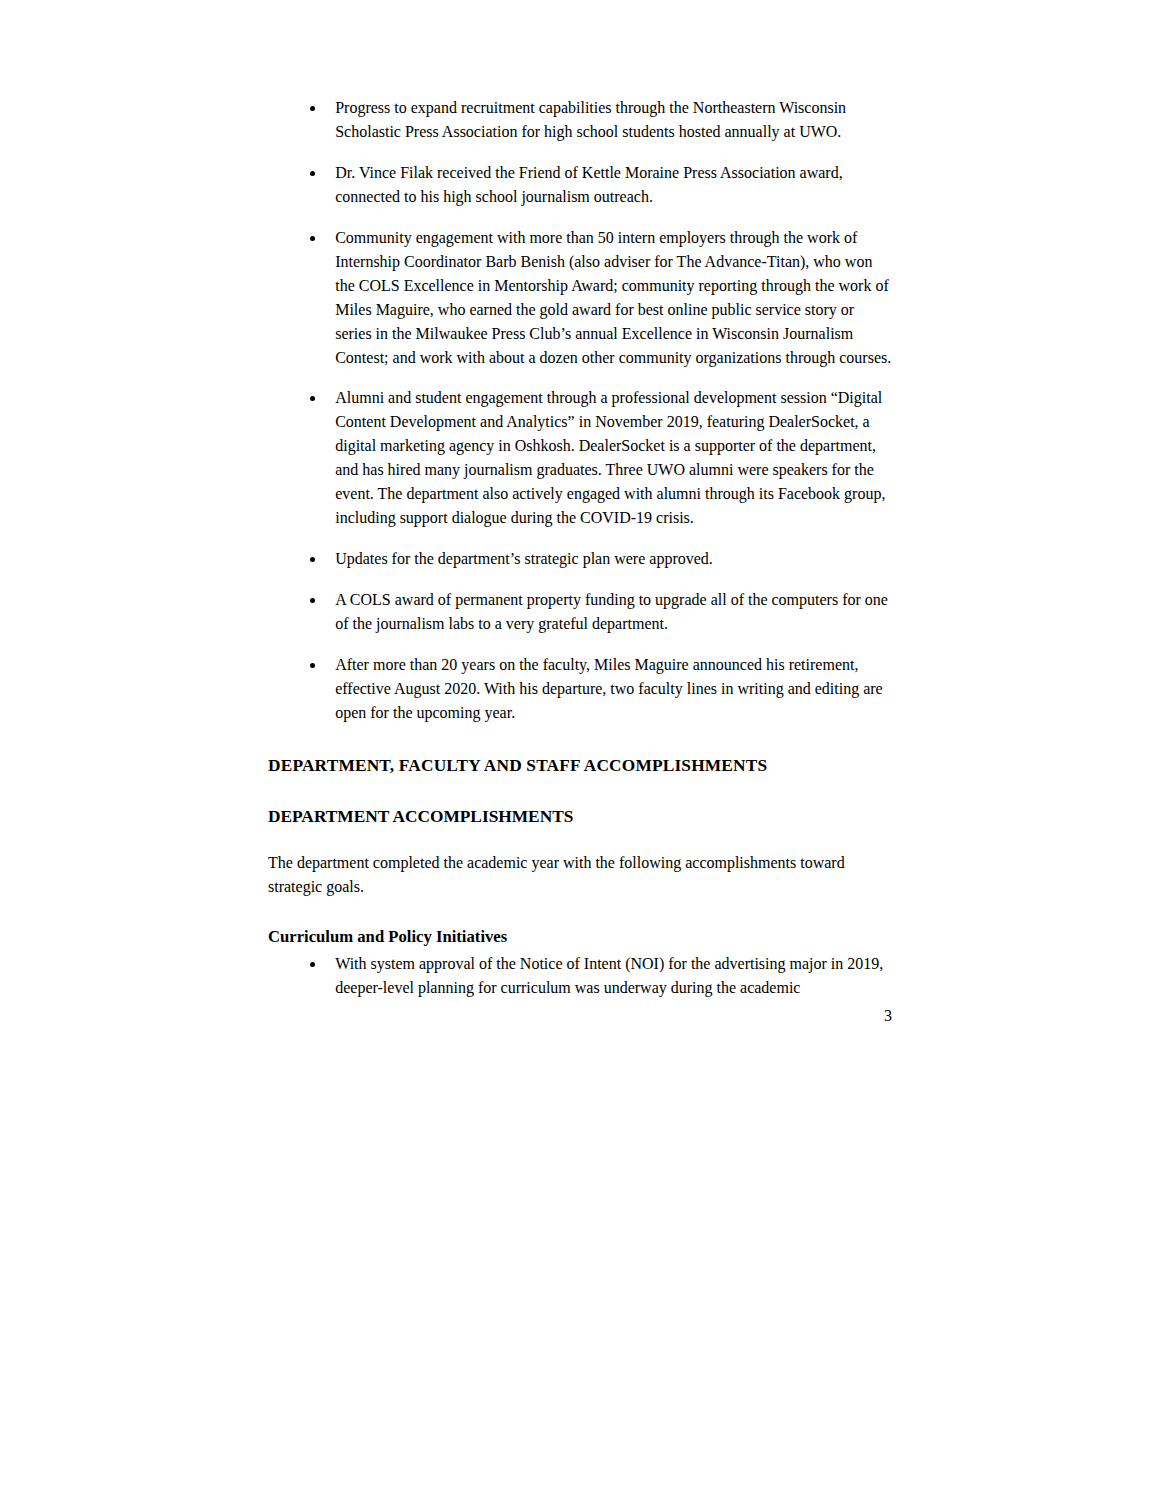Progress to expand recruitment capabilities through the Northeastern Wisconsin Scholastic Press Association for high school students hosted annually at UWO.
Dr. Vince Filak received the Friend of Kettle Moraine Press Association award, connected to his high school journalism outreach.
Community engagement with more than 50 intern employers through the work of Internship Coordinator Barb Benish (also adviser for The Advance-Titan), who won the COLS Excellence in Mentorship Award; community reporting through the work of Miles Maguire, who earned the gold award for best online public service story or series in the Milwaukee Press Club’s annual Excellence in Wisconsin Journalism Contest; and work with about a dozen other community organizations through courses.
Alumni and student engagement through a professional development session “Digital Content Development and Analytics” in November 2019, featuring DealerSocket, a digital marketing agency in Oshkosh. DealerSocket is a supporter of the department, and has hired many journalism graduates. Three UWO alumni were speakers for the event. The department also actively engaged with alumni through its Facebook group, including support dialogue during the COVID-19 crisis.
Updates for the department’s strategic plan were approved.
A COLS award of permanent property funding to upgrade all of the computers for one of the journalism labs to a very grateful department.
After more than 20 years on the faculty, Miles Maguire announced his retirement, effective August 2020. With his departure, two faculty lines in writing and editing are open for the upcoming year.
DEPARTMENT, FACULTY AND STAFF ACCOMPLISHMENTS
DEPARTMENT ACCOMPLISHMENTS
The department completed the academic year with the following accomplishments toward strategic goals.
Curriculum and Policy Initiatives
With system approval of the Notice of Intent (NOI) for the advertising major in 2019, deeper-level planning for curriculum was underway during the academic
3